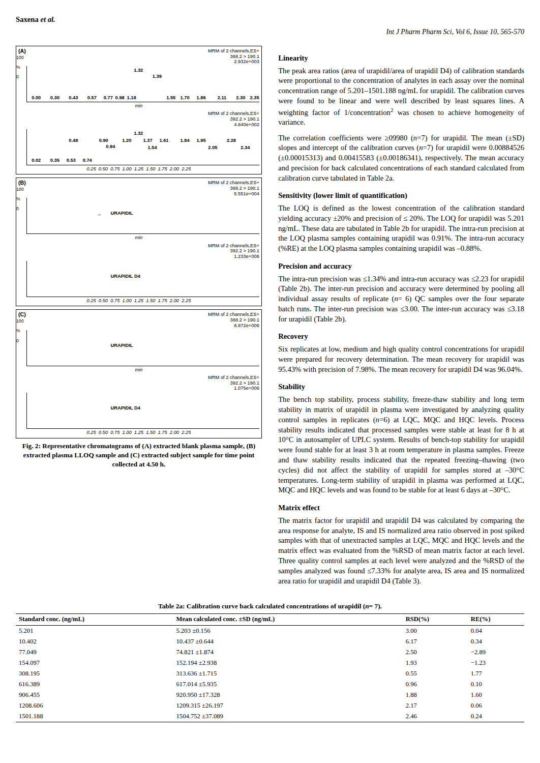Saxena et al.
Int J Pharm Pharm Sci, Vol 6, Issue 10, 565-570
(A)
MRM of 2 channels,ES+
388.2 > 190.1
2.932e+003
1.32 1.39 0.00 0.30 0.43 0.57 0.77 0.98 1.18 1.55 1.70 1.86 2.11 2.30 2.35
100
%
0
min
MRM of 2 channels,ES+
392.2 > 190.1
4.840e+002
1.32 0.02 0.35 0.53 0.74 0.48 0.90 0.94 1.20 1.37 1.61 1.54 1.84 1.95 2.05 2.28 2.34
0.25 0.50 0.75 1.00 1.25 1.50 1.75 2.00 2.25
(B)
MRM of 2 channels,ES+
388.2 > 190.1
5.551e+004
→ URAPIDIL
100
%
0
min
MRM of 2 channels,ES+
392.2 > 190.1
1.233e+006
URAPIDIL D4
0.25 0.50 0.75 1.00 1.25 1.50 1.75 2.00 2.25
(C)
MRM of 2 channels,ES+
388.2 > 190.1
8.872e+006
URAPIDIL
100
%
0
min
MRM of 2 channels,ES+
392.2 > 190.1
1.075e+006
URAPIDIL D4
0.25 0.50 0.75 1.00 1.25 1.50 1.75 2.00 2.25
Fig. 2: Representative chromatograms of (A) extracted blank plasma sample, (B) extracted plasma LLOQ sample and (C) extracted subject sample for time point collected at 4.50 h.
Linearity
The peak area ratios (area of urapidil/area of urapidil D4) of calibration standards were proportional to the concentration of analytes in each assay over the nominal concentration range of 5.201–1501.188 ng/mL for urapidil. The calibration curves were found to be linear and were well described by least squares lines. A weighting factor of 1/concentration2 was chosen to achieve homogeneity of variance.
The correlation coefficients were ≥09980 (n=7) for urapidil. The mean (±SD) slopes and intercept of the calibration curves (n=7) for urapidil were 0.00884526 (±0.00015313) and 0.00415583 (±0.00186341), respectively. The mean accuracy and precision for back calculated concentrations of each standard calculated from calibration curve tabulated in Table 2a.
Sensitivity (lower limit of quantification)
The LOQ is defined as the lowest concentration of the calibration standard yielding accuracy ±20% and precision of ≤ 20%. The LOQ for urapidil was 5.201 ng/mL. These data are tabulated in Table 2b for urapidil. The intra-run precision at the LOQ plasma samples containing urapidil was 0.91%. The intra-run accuracy (%RE) at the LOQ plasma samples containing urapidil was –0.88%.
Precision and accuracy
The intra-run precision was ≤1.34% and intra-run accuracy was ≤2.23 for urapidil (Table 2b). The inter-run precision and accuracy were determined by pooling all individual assay results of replicate (n= 6) QC samples over the four separate batch runs. The inter-run precision was ≤3.00. The inter-run accuracy was ≤3.18 for urapidil (Table 2b).
Recovery
Six replicates at low, medium and high quality control concentrations for urapidil were prepared for recovery determination. The mean recovery for urapidil was 95.43% with precision of 7.98%. The mean recovery for urapidil D4 was 96.04%.
Stability
The bench top stability, process stability, freeze-thaw stability and long term stability in matrix of urapidil in plasma were investigated by analyzing quality control samples in replicates (n=6) at LQC, MQC and HQC levels. Process stability results indicated that processed samples were stable at least for 8 h at 10°C in autosampler of UPLC system. Results of bench-top stability for urapidil were found stable for at least 3 h at room temperature in plasma samples. Freeze and thaw stability results indicated that the repeated freezing–thawing (two cycles) did not affect the stability of urapidil for samples stored at –30°C temperatures. Long-term stability of urapidil in plasma was performed at LQC, MQC and HQC levels and was found to be stable for at least 6 days at –30°C.
Matrix effect
The matrix factor for urapidil and urapidil D4 was calculated by comparing the area response for analyte, IS and IS normalized area ratio observed in post spiked samples with that of unextracted samples at LQC, MQC and HQC levels and the matrix effect was evaluated from the %RSD of mean matrix factor at each level. Three quality control samples at each level were analyzed and the %RSD of the samples analyzed was found ≤7.33% for analyte area, IS area and IS normalized area ratio for urapidil and urapidil D4 (Table 3).
Table 2a: Calibration curve back calculated concentrations of urapidil ( n = 7).
| Standard conc. (ng/mL) | Mean calculated conc. ±SD (ng/mL) | RSD(%) | RE(%) |
| --- | --- | --- | --- |
| 5.201 | 5.203 ±0.156 | 3.00 | 0.04 |
| 10.402 | 10.437 ±0.644 | 6.17 | 0.34 |
| 77.049 | 74.821 ±1.874 | 2.50 | −2.89 |
| 154.097 | 152.194 ±2.938 | 1.93 | −1.23 |
| 308.195 | 313.636 ±1.715 | 0.55 | 1.77 |
| 616.389 | 617.014 ±5.935 | 0.96 | 0.10 |
| 906.455 | 920.950 ±17.328 | 1.88 | 1.60 |
| 1208.606 | 1209.315 ±26.197 | 2.17 | 0.06 |
| 1501.188 | 1504.752 ±37.089 | 2.46 | 0.24 |